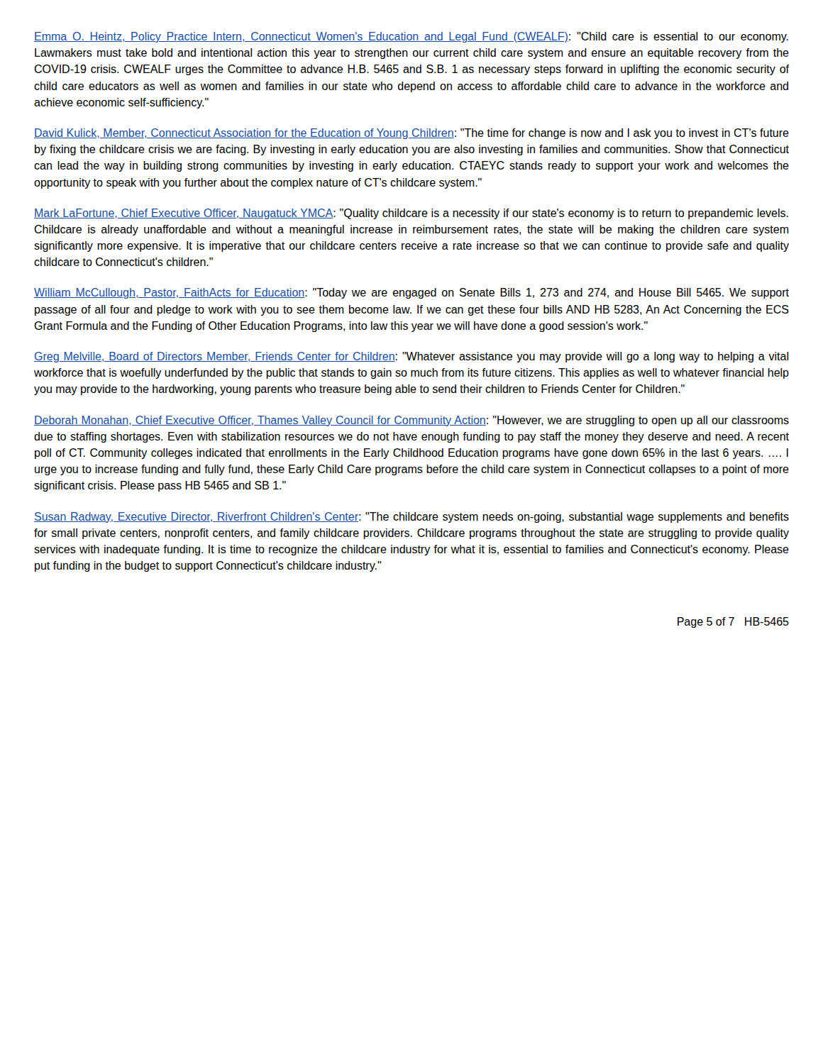Emma O. Heintz, Policy Practice Intern, Connecticut Women's Education and Legal Fund (CWEALF): "Child care is essential to our economy. Lawmakers must take bold and intentional action this year to strengthen our current child care system and ensure an equitable recovery from the COVID-19 crisis. CWEALF urges the Committee to advance H.B. 5465 and S.B. 1 as necessary steps forward in uplifting the economic security of child care educators as well as women and families in our state who depend on access to affordable child care to advance in the workforce and achieve economic self-sufficiency."
David Kulick, Member, Connecticut Association for the Education of Young Children: "The time for change is now and I ask you to invest in CT's future by fixing the childcare crisis we are facing. By investing in early education you are also investing in families and communities. Show that Connecticut can lead the way in building strong communities by investing in early education. CTAEYC stands ready to support your work and welcomes the opportunity to speak with you further about the complex nature of CT's childcare system."
Mark LaFortune, Chief Executive Officer, Naugatuck YMCA: "Quality childcare is a necessity if our state's economy is to return to prepandemic levels. Childcare is already unaffordable and without a meaningful increase in reimbursement rates, the state will be making the children care system significantly more expensive. It is imperative that our childcare centers receive a rate increase so that we can continue to provide safe and quality childcare to Connecticut's children."
William McCullough, Pastor, FaithActs for Education: "Today we are engaged on Senate Bills 1, 273 and 274, and House Bill 5465. We support passage of all four and pledge to work with you to see them become law. If we can get these four bills AND HB 5283, An Act Concerning the ECS Grant Formula and the Funding of Other Education Programs, into law this year we will have done a good session's work."
Greg Melville, Board of Directors Member, Friends Center for Children: "Whatever assistance you may provide will go a long way to helping a vital workforce that is woefully underfunded by the public that stands to gain so much from its future citizens. This applies as well to whatever financial help you may provide to the hardworking, young parents who treasure being able to send their children to Friends Center for Children."
Deborah Monahan, Chief Executive Officer, Thames Valley Council for Community Action: "However, we are struggling to open up all our classrooms due to staffing shortages. Even with stabilization resources we do not have enough funding to pay staff the money they deserve and need. A recent poll of CT. Community colleges indicated that enrollments in the Early Childhood Education programs have gone down 65% in the last 6 years. …. I urge you to increase funding and fully fund, these Early Child Care programs before the child care system in Connecticut collapses to a point of more significant crisis. Please pass HB 5465 and SB 1."
Susan Radway, Executive Director, Riverfront Children's Center: "The childcare system needs on-going, substantial wage supplements and benefits for small private centers, nonprofit centers, and family childcare providers. Childcare programs throughout the state are struggling to provide quality services with inadequate funding. It is time to recognize the childcare industry for what it is, essential to families and Connecticut's economy. Please put funding in the budget to support Connecticut's childcare industry."
Page 5 of 7 HB-5465